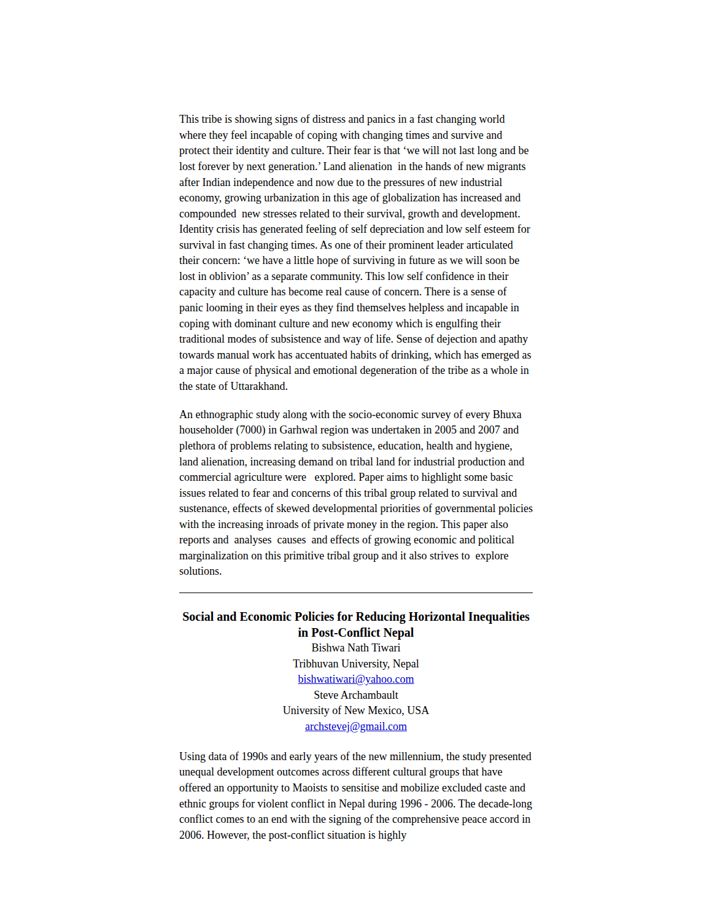This tribe is showing signs of distress and panics in a fast changing world where they feel incapable of coping with changing times and survive and protect their identity and culture. Their fear is that ‘we will not last long and be lost forever by next generation.’ Land alienation in the hands of new migrants after Indian independence and now due to the pressures of new industrial economy, growing urbanization in this age of globalization has increased and compounded new stresses related to their survival, growth and development. Identity crisis has generated feeling of self depreciation and low self esteem for survival in fast changing times. As one of their prominent leader articulated their concern: ‘we have a little hope of surviving in future as we will soon be lost in oblivion’ as a separate community. This low self confidence in their capacity and culture has become real cause of concern. There is a sense of panic looming in their eyes as they find themselves helpless and incapable in coping with dominant culture and new economy which is engulfing their traditional modes of subsistence and way of life. Sense of dejection and apathy towards manual work has accentuated habits of drinking, which has emerged as a major cause of physical and emotional degeneration of the tribe as a whole in the state of Uttarakhand.
An ethnographic study along with the socio-economic survey of every Bhuxa householder (7000) in Garhwal region was undertaken in 2005 and 2007 and plethora of problems relating to subsistence, education, health and hygiene, land alienation, increasing demand on tribal land for industrial production and commercial agriculture were explored. Paper aims to highlight some basic issues related to fear and concerns of this tribal group related to survival and sustenance, effects of skewed developmental priorities of governmental policies with the increasing inroads of private money in the region. This paper also reports and analyses causes and effects of growing economic and political marginalization on this primitive tribal group and it also strives to explore solutions.
Social and Economic Policies for Reducing Horizontal Inequalities in Post-Conflict Nepal
Bishwa Nath Tiwari
Tribhuvan University, Nepal
bishwatiwari@yahoo.com
Steve Archambault
University of New Mexico, USA
archstevej@gmail.com
Using data of 1990s and early years of the new millennium, the study presented unequal development outcomes across different cultural groups that have offered an opportunity to Maoists to sensitise and mobilize excluded caste and ethnic groups for violent conflict in Nepal during 1996 - 2006. The decade-long conflict comes to an end with the signing of the comprehensive peace accord in 2006. However, the post-conflict situation is highly